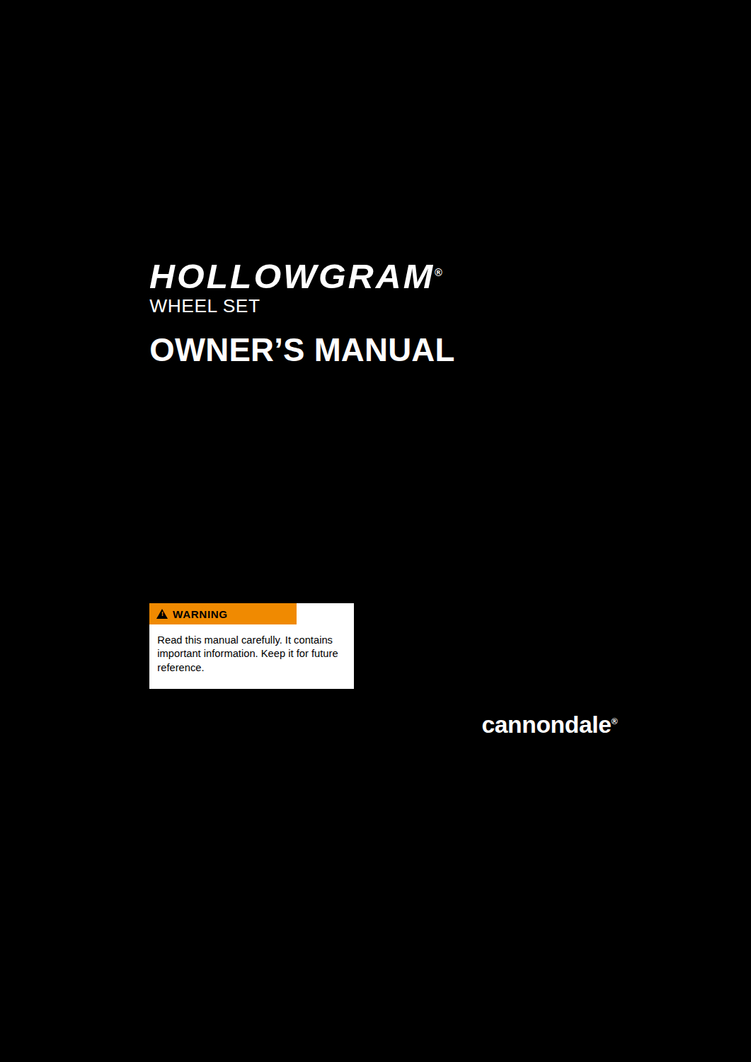HOLLOWGRAM®
WHEEL SET
OWNER’S MANUAL
WARNING
Read this manual carefully. It contains important information. Keep it for future reference.
cannondale®